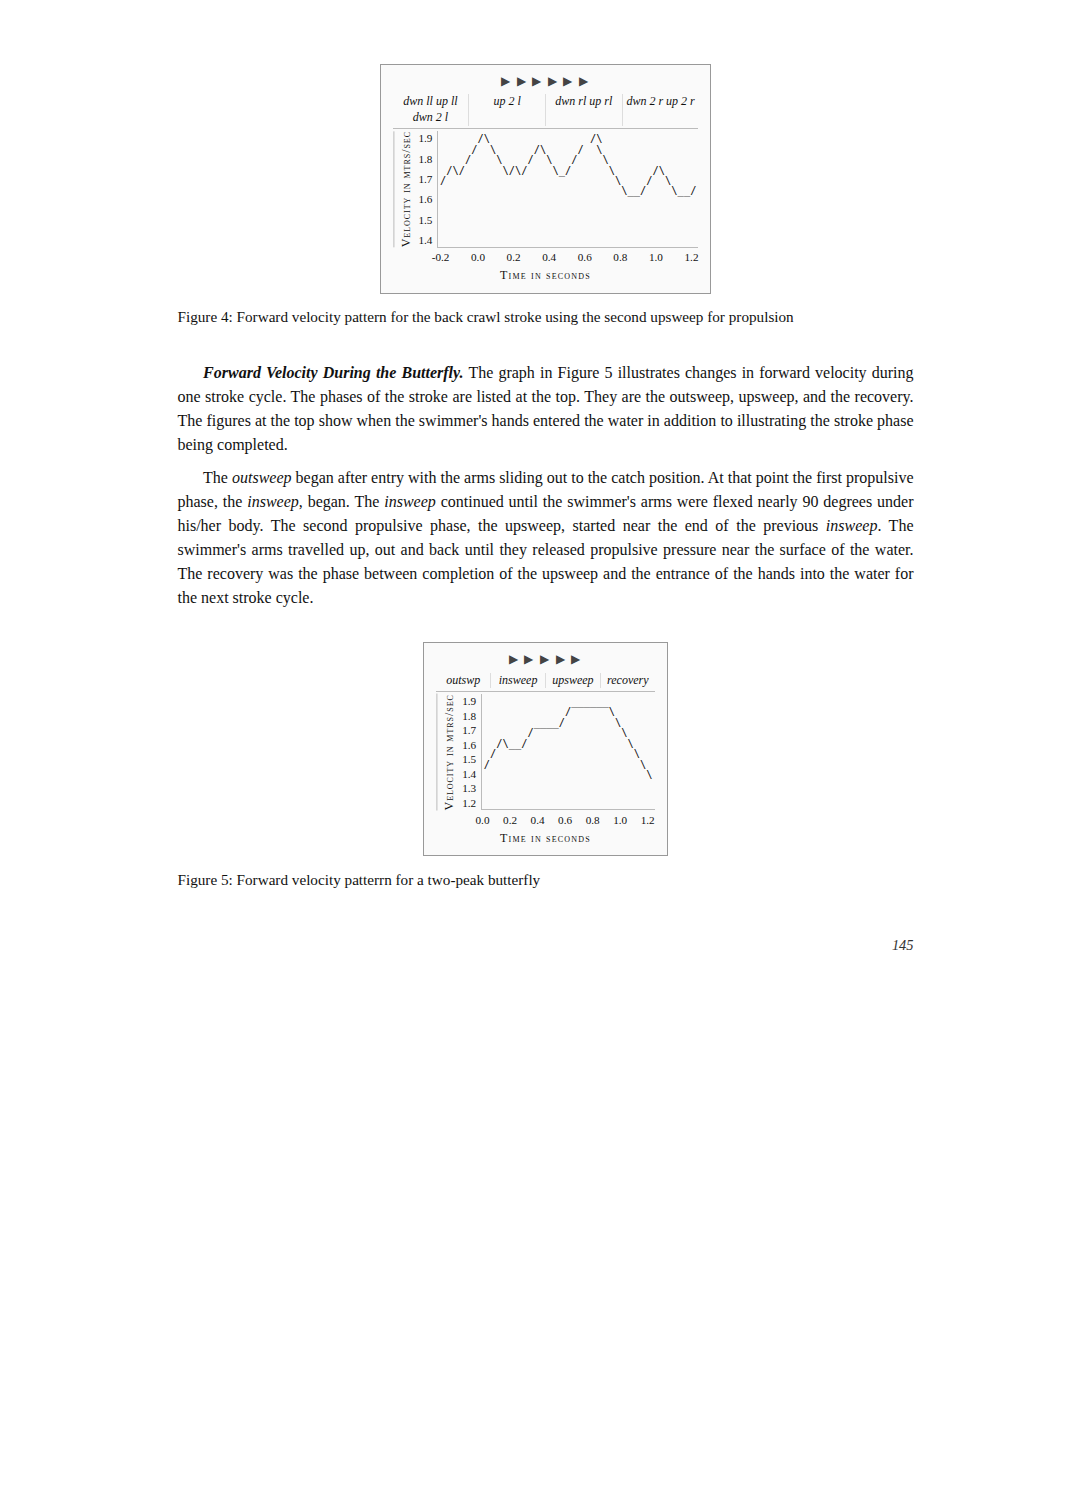▶ ▶ ▶ ▶ ▶ ▶
dwn ll up ll dwn 2 l up 2 l dwn rl up rl dwn 2 r up 2 r
Velocity in mtrs/sec
1.9 1.8 1.7 1.6 1.5 1.4
/\ /\ / \ /\ / \ / \ / \ / \ /\/ \/\/ \_/ \ /\ / \ / \ \__/ \__/
-0.2 0.0 0.2 0.4 0.6 0.8 1.0 1.2
Time in seconds
Figure 4: Forward velocity pattern for the back crawl stroke using the second upsweep for propulsion
Forward Velocity During the Butterfly. The graph in Figure 5 illustrates changes in forward velocity during one stroke cycle. The phases of the stroke are listed at the top. They are the outsweep, upsweep, and the recovery. The figures at the top show when the swimmer's hands entered the water in addition to illustrating the stroke phase being completed.
The outsweep began after entry with the arms sliding out to the catch position. At that point the first propulsive phase, the insweep, began. The insweep continued until the swimmer's arms were flexed nearly 90 degrees under his/her body. The second propulsive phase, the upsweep, started near the end of the previous insweep. The swimmer's arms travelled up, out and back until they released propulsive pressure near the surface of the water. The recovery was the phase between completion of the upsweep and the entrance of the hands into the water for the next stroke cycle.
▶ ▶ ▶ ▶ ▶
outswp insweep upsweep recovery
Velocity in mtrs/sec
1.9 1.8 1.7 1.6 1.5 1.4 1.3 1.2
______ / \ ____/ \ / \ /\__/ \ / \ / \ \
0.0 0.2 0.4 0.6 0.8 1.0 1.2
Time in seconds
Figure 5: Forward velocity patterrn for a two-peak butterfly
145